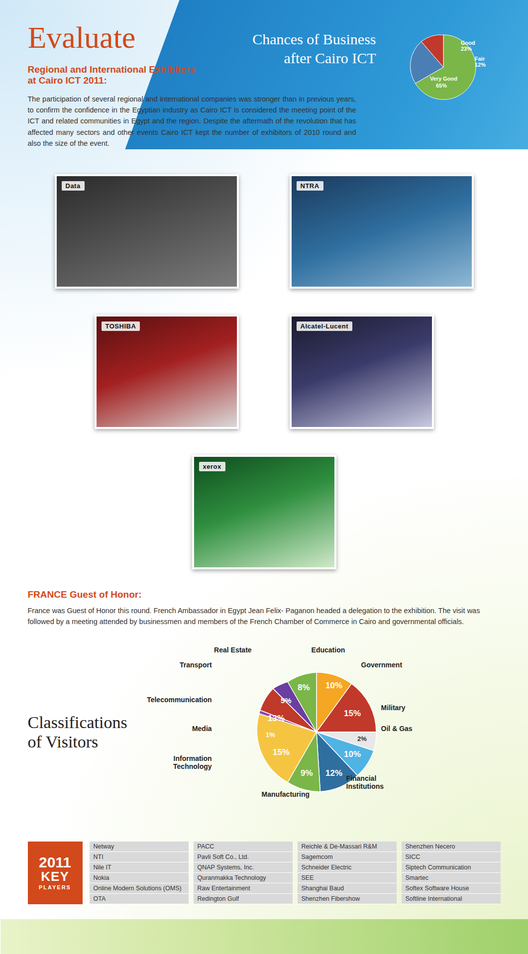Evaluate
Chances of Business
after Cairo ICT
Good 23% Fair 12% Very Good 65%
Regional and International Exhibitors
at Cairo ICT 2011:
The participation of several regional and international companies was stronger than in previous years, to confirm the confidence in the Egyptian industry as Cairo ICT is considered the meeting point of the ICT and related communities in Egypt and the region. Despite the aftermath of the revolution that has affected many sectors and other events Cairo ICT kept the number of exhibitors of 2010 round and also the size of the event.
Data
NTRA
TOSHIBA
Alcatel-Lucent
xerox
FRANCE Guest of Honor:
France was Guest of Honor this round. French Ambassador in Egypt Jean Felix- Paganon headed a delegation to the exhibition. The visit was followed by a meeting attended by businessmen and members of the French Chamber of Commerce in Cairo and governmental officials.
Classifications
of Visitors
10% 15% 2% 10% 12% 9% 15% 1% 13% 5% 8% Education Government Military Oil & Gas Financial
Institutions Manufacturing Information
Technology Media Telecommunication Transport Real Estate
2011 KEY PLAYERS
Netway
NTI
Nile IT
Nokia
Online Modern Solutions (OMS)
OTA
PACC
Pavli Soft Co., Ltd.
QNAP Systems, Inc.
Quranmakka Technology
Raw Entertainment
Redington Gulf
Reichle & De-Massari R&M
Sagemcom
Schneider Electric
SEE
Shanghai Baud
Shenzhen Fibershow
Shenzhen Necero
SICC
Siptech Communication
Smartec
Softex Software House
Softline International